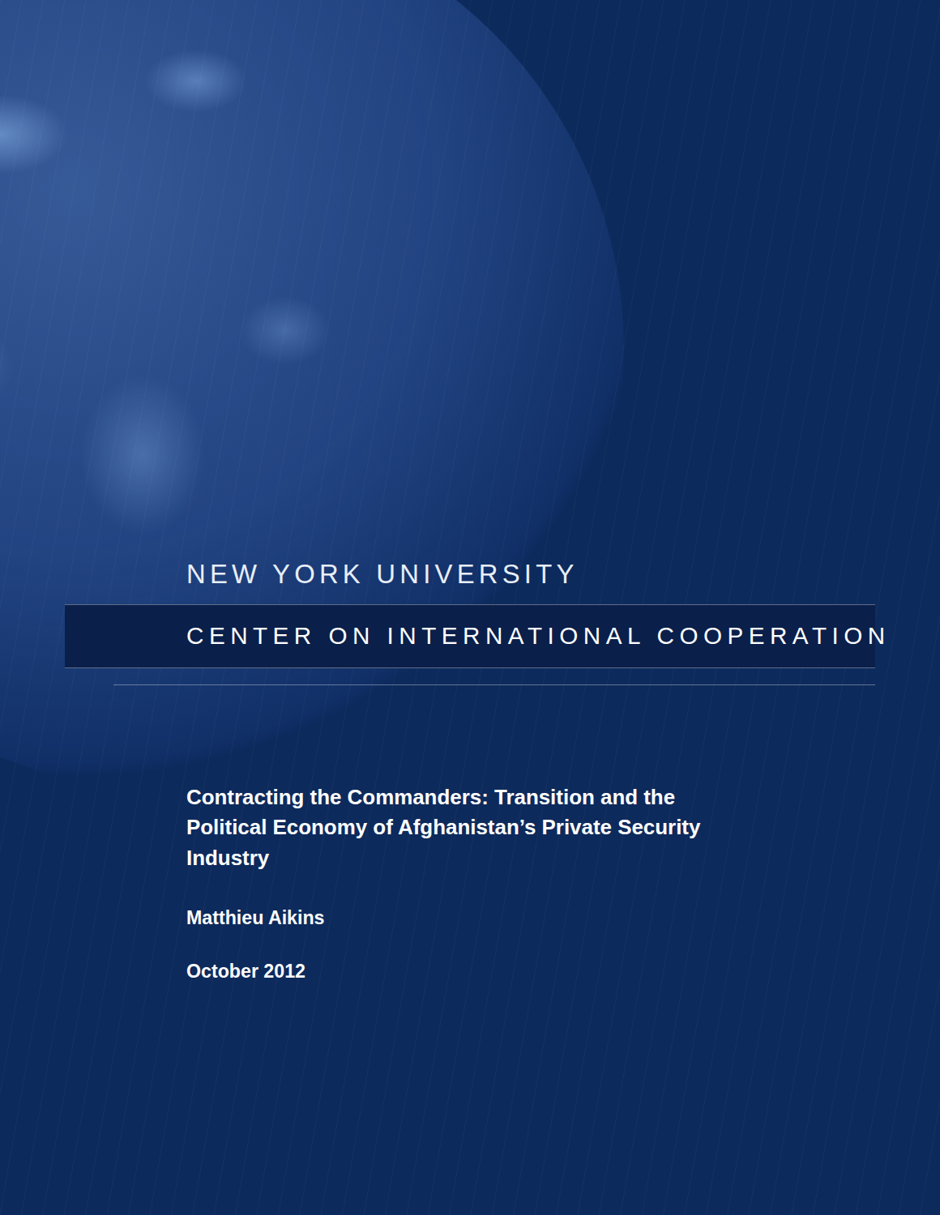New York University
Center on International Cooperation
Contracting the Commanders: Transition and the Political Economy of Afghanistan’s Private Security Industry
Matthieu Aikins
October 2012